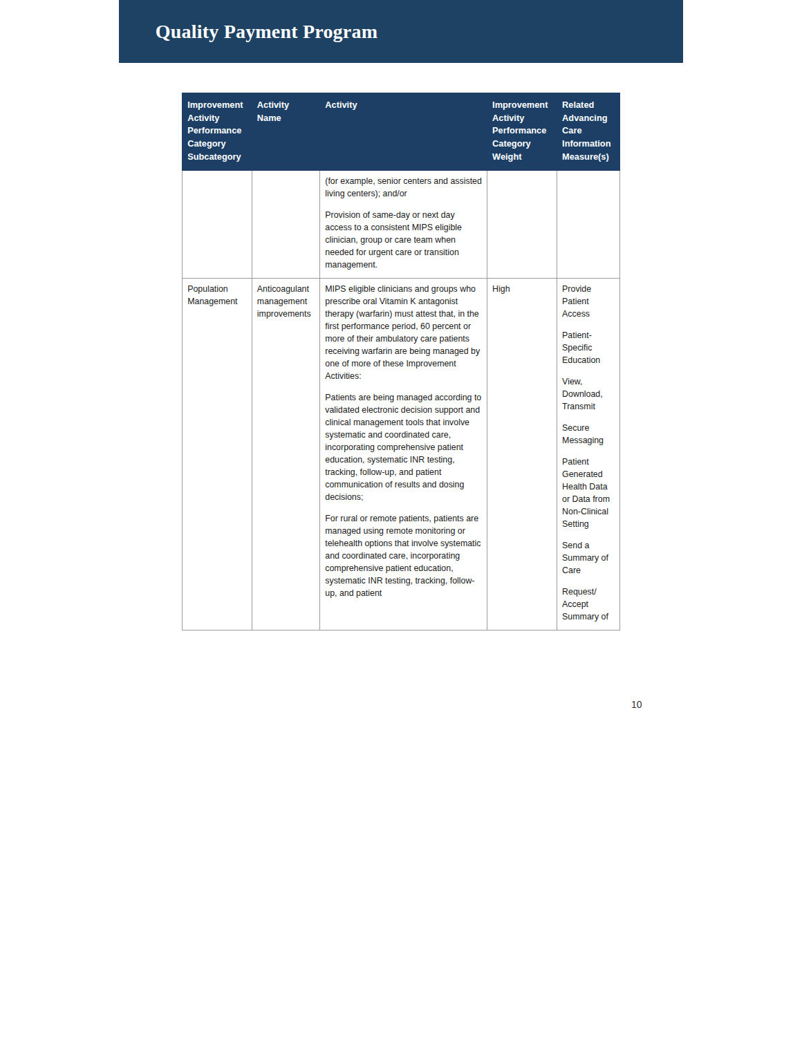Quality Payment Program
| Improvement Activity Performance Category Subcategory | Activity Name | Activity | Improvement Activity Performance Category Weight | Related Advancing Care Information Measure(s) |
| --- | --- | --- | --- | --- |
| | | (for example, senior centers and assisted living centers); and/or Provision of same-day or next day access to a consistent MIPS eligible clinician, group or care team when needed for urgent care or transition management. | | |
| Population Management | Anticoagulant management improvements | MIPS eligible clinicians and groups who prescribe oral Vitamin K antagonist therapy (warfarin) must attest that, in the first performance period, 60 percent or more of their ambulatory care patients receiving warfarin are being managed by one of more of these Improvement Activities: Patients are being managed according to validated electronic decision support and clinical management tools that involve systematic and coordinated care, incorporating comprehensive patient education, systematic INR testing, tracking, follow-up, and patient communication of results and dosing decisions; For rural or remote patients, patients are managed using remote monitoring or telehealth options that involve systematic and coordinated care, incorporating comprehensive patient education, systematic INR testing, tracking, follow-up, and patient | High | Provide Patient Access Patient-Specific Education View, Download, Transmit Secure Messaging Patient Generated Health Data or Data from Non-Clinical Setting Send a Summary of Care Request/ Accept Summary of |
10